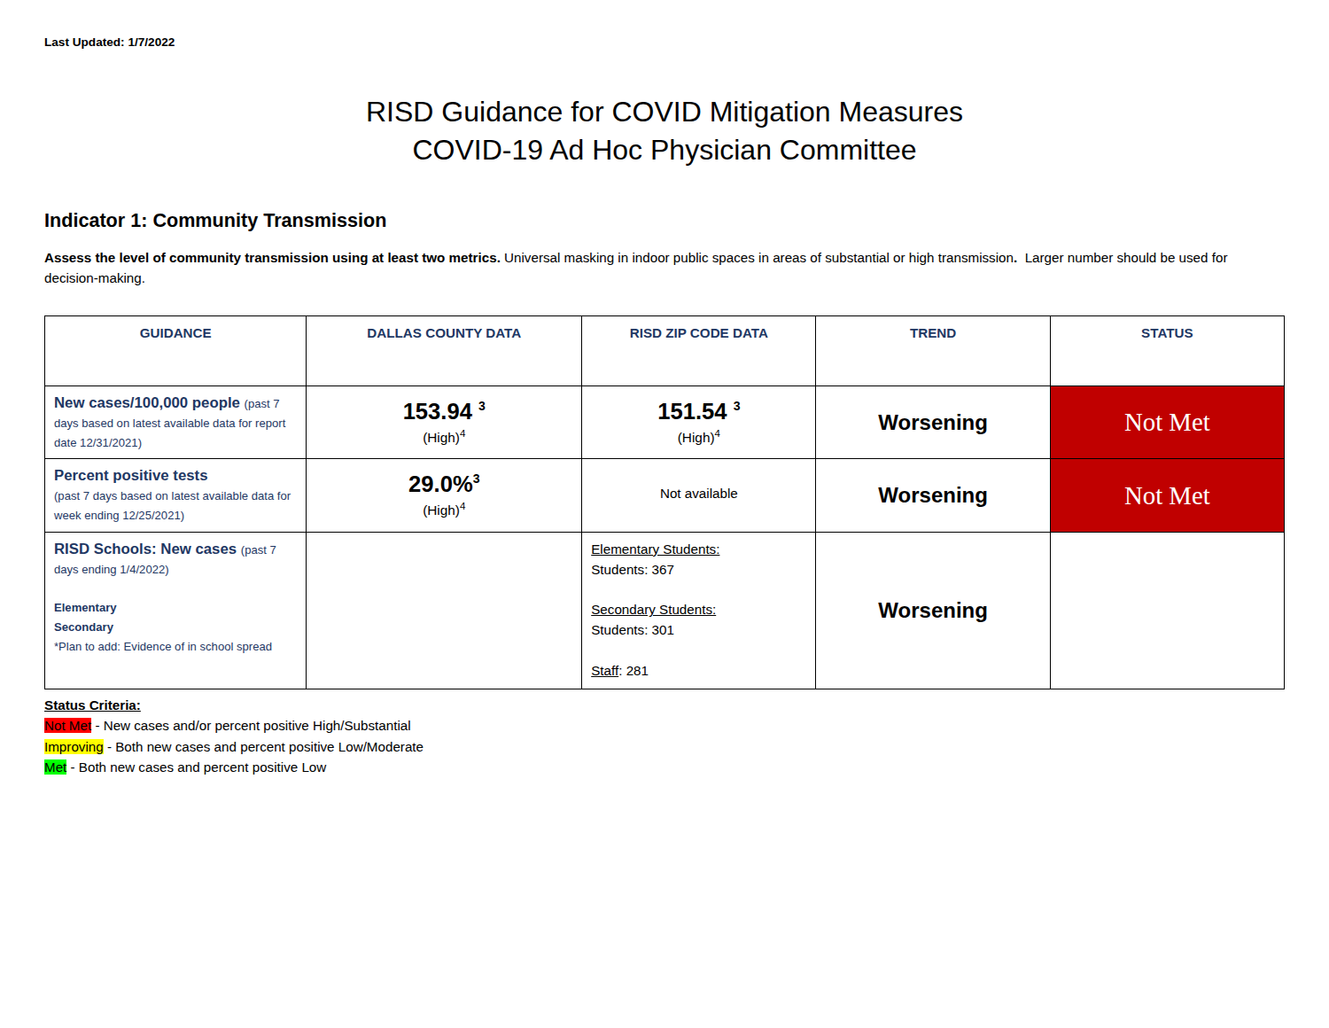Last Updated: 1/7/2022
RISD Guidance for COVID Mitigation Measures
COVID-19 Ad Hoc Physician Committee
Indicator 1: Community Transmission
Assess the level of community transmission using at least two metrics. Universal masking in indoor public spaces in areas of substantial or high transmission. Larger number should be used for decision-making.
| GUIDANCE | DALLAS COUNTY DATA | RISD ZIP CODE DATA | TREND | STATUS |
| --- | --- | --- | --- | --- |
| New cases/100,000 people (past 7 days based on latest available data for report date 12/31/2021) | 153.94 3 (High) 4 | 151.54 3 (High) 4 | Worsening | Not Met |
| Percent positive tests (past 7 days based on latest available data for week ending 12/25/2021) | 29.0% 3 (High) 4 | Not available | Worsening | Not Met |
| RISD Schools: New cases (past 7 days ending 1/4/2022) Elementary Secondary *Plan to add: Evidence of in school spread | | Elementary Students: Students: 367 Secondary Students: Students: 301 Staff : 281 | Worsening | |
Status Criteria:
Not Met - New cases and/or percent positive High/Substantial
Improving - Both new cases and percent positive Low/Moderate
Met - Both new cases and percent positive Low